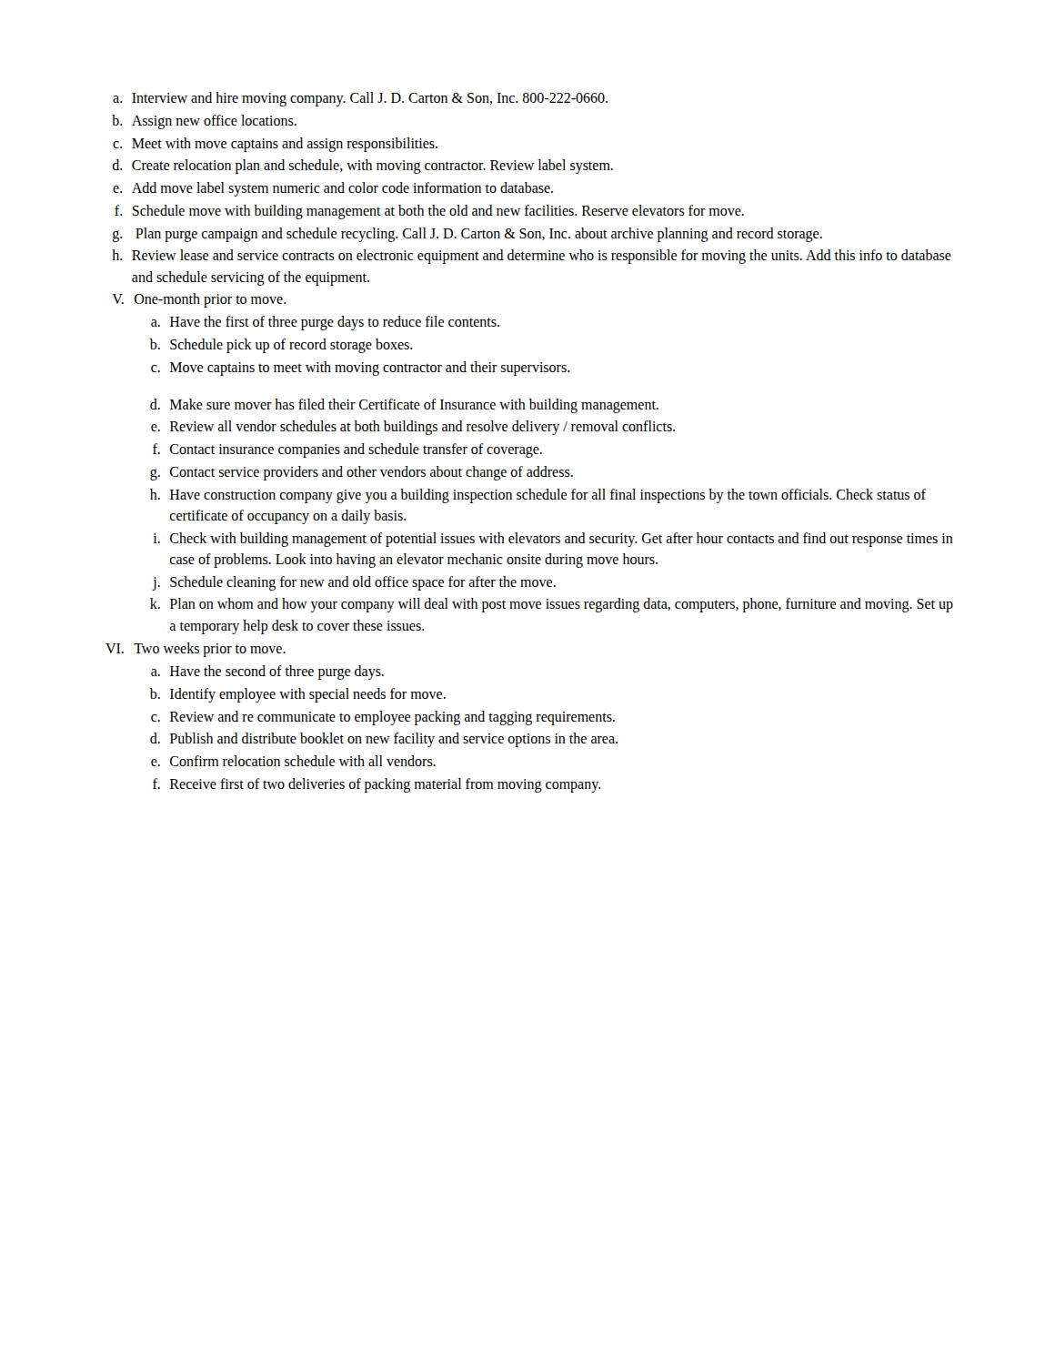Interview and hire moving company. Call J. D. Carton & Son, Inc. 800-222-0660.
Assign new office locations.
Meet with move captains and assign responsibilities.
Create relocation plan and schedule, with moving contractor. Review label system.
Add move label system numeric and color code information to database.
Schedule move with building management at both the old and new facilities. Reserve elevators for move.
Plan purge campaign and schedule recycling. Call J. D. Carton & Son, Inc. about archive planning and record storage.
Review lease and service contracts on electronic equipment and determine who is responsible for moving the units. Add this info to database and schedule servicing of the equipment.
One-month prior to move.
Have the first of three purge days to reduce file contents.
Schedule pick up of record storage boxes.
Move captains to meet with moving contractor and their supervisors.
Make sure mover has filed their Certificate of Insurance with building management.
Review all vendor schedules at both buildings and resolve delivery / removal conflicts.
Contact insurance companies and schedule transfer of coverage.
Contact service providers and other vendors about change of address.
Have construction company give you a building inspection schedule for all final inspections by the town officials. Check status of certificate of occupancy on a daily basis.
Check with building management of potential issues with elevators and security. Get after hour contacts and find out response times in case of problems. Look into having an elevator mechanic onsite during move hours.
Schedule cleaning for new and old office space for after the move.
Plan on whom and how your company will deal with post move issues regarding data, computers, phone, furniture and moving. Set up a temporary help desk to cover these issues.
Two weeks prior to move.
Have the second of three purge days.
Identify employee with special needs for move.
Review and re communicate to employee packing and tagging requirements.
Publish and distribute booklet on new facility and service options in the area.
Confirm relocation schedule with all vendors.
Receive first of two deliveries of packing material from moving company.